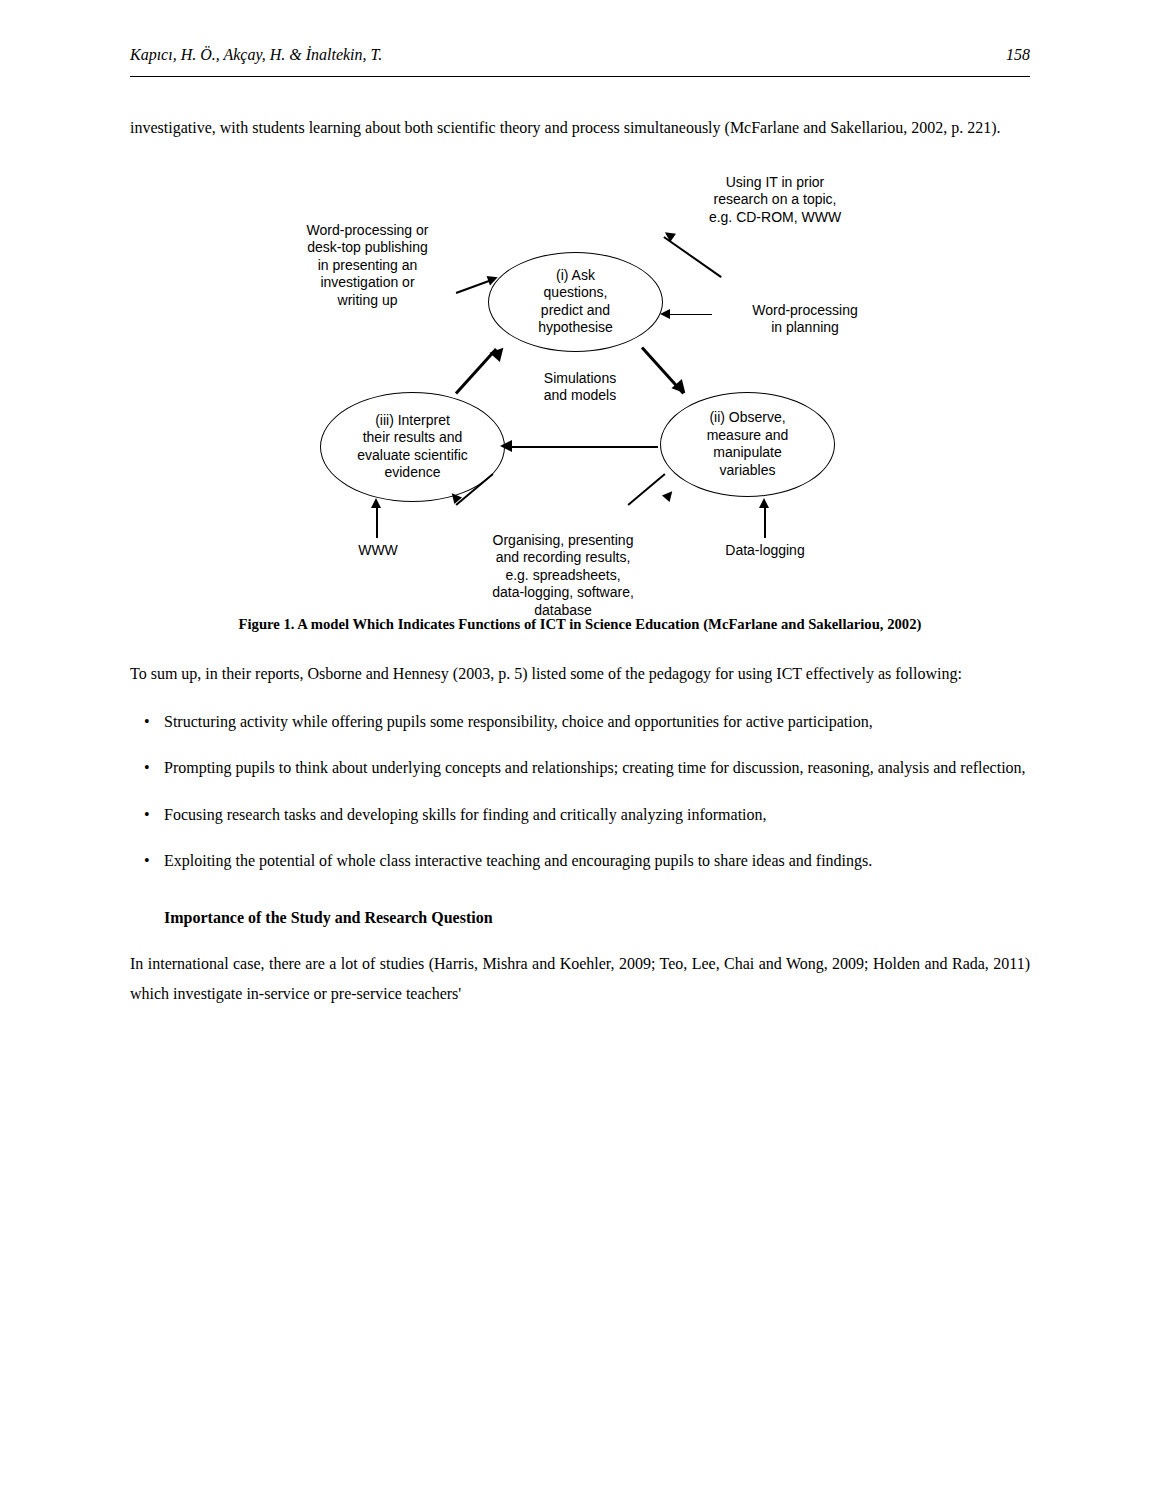Kapıcı, H. Ö., Akçay, H. & İnaltekin, T. 158
investigative, with students learning about both scientific theory and process simultaneously (McFarlane and Sakellariou, 2002, p. 221).
Using IT in prior
research on a topic,
e.g. CD-ROM, WWW
Word-processing or
desk-top publishing
in presenting an
investigation or
writing up
Word-processing
in planning
(i) Ask
questions,
predict and
hypothesise
Simulations
and models
(iii) Interpret
their results and
evaluate scientific
evidence
(ii) Observe,
measure and
manipulate
variables
WWW
Organising, presenting
and recording results,
e.g. spreadsheets,
data-logging, software,
database
Data-logging
Figure 1. A model Which Indicates Functions of ICT in Science Education (McFarlane and Sakellariou, 2002)
To sum up, in their reports, Osborne and Hennesy (2003, p. 5) listed some of the pedagogy for using ICT effectively as following:
Structuring activity while offering pupils some responsibility, choice and opportunities for active participation,
Prompting pupils to think about underlying concepts and relationships; creating time for discussion, reasoning, analysis and reflection,
Focusing research tasks and developing skills for finding and critically analyzing information,
Exploiting the potential of whole class interactive teaching and encouraging pupils to share ideas and findings.
Importance of the Study and Research Question
In international case, there are a lot of studies (Harris, Mishra and Koehler, 2009; Teo, Lee, Chai and Wong, 2009; Holden and Rada, 2011) which investigate in-service or pre-service teachers'